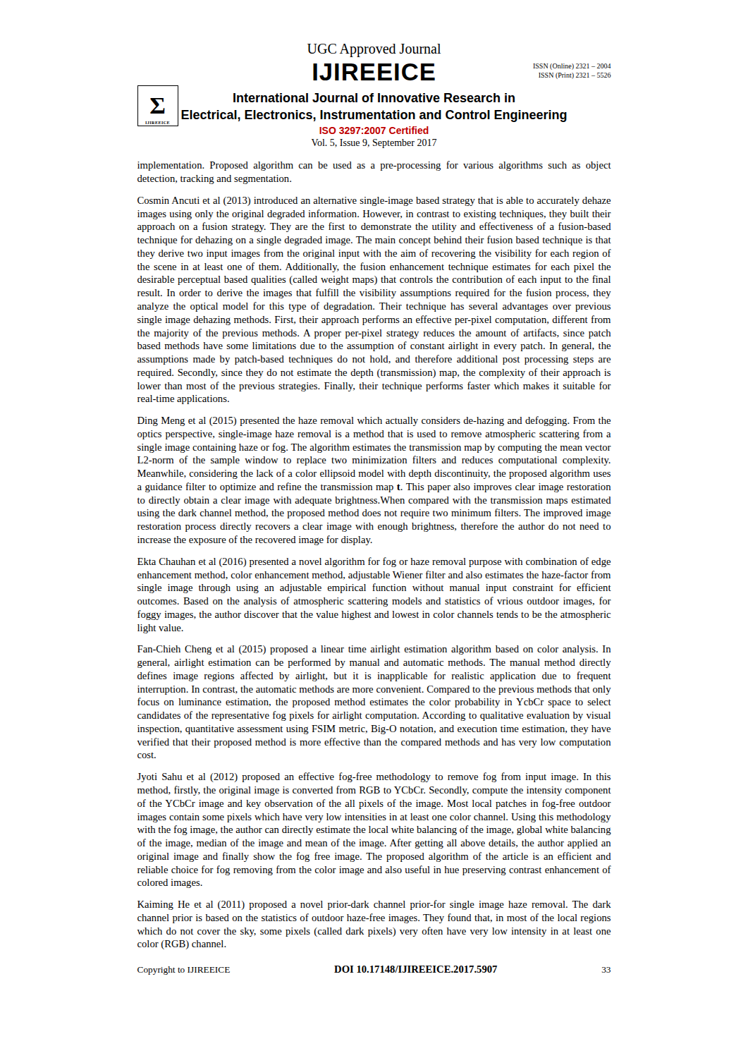UGC Approved Journal
ISSN (Online) 2321 – 2004
ISSN (Print) 2321 – 5526
IJIREEICE
Σ IJIREEICE
International Journal of Innovative Research in
Electrical, Electronics, Instrumentation and Control Engineering
ISO 3297:2007 Certified
Vol. 5, Issue 9, September 2017
implementation. Proposed algorithm can be used as a pre-processing for various algorithms such as object detection, tracking and segmentation.
Cosmin Ancuti et al (2013) introduced an alternative single-image based strategy that is able to accurately dehaze images using only the original degraded information. However, in contrast to existing techniques, they built their approach on a fusion strategy. They are the first to demonstrate the utility and effectiveness of a fusion-based technique for dehazing on a single degraded image. The main concept behind their fusion based technique is that they derive two input images from the original input with the aim of recovering the visibility for each region of the scene in at least one of them. Additionally, the fusion enhancement technique estimates for each pixel the desirable perceptual based qualities (called weight maps) that controls the contribution of each input to the final result. In order to derive the images that fulfill the visibility assumptions required for the fusion process, they analyze the optical model for this type of degradation. Their technique has several advantages over previous single image dehazing methods. First, their approach performs an effective per-pixel computation, different from the majority of the previous methods. A proper per-pixel strategy reduces the amount of artifacts, since patch based methods have some limitations due to the assumption of constant airlight in every patch. In general, the assumptions made by patch-based techniques do not hold, and therefore additional post processing steps are required. Secondly, since they do not estimate the depth (transmission) map, the complexity of their approach is lower than most of the previous strategies. Finally, their technique performs faster which makes it suitable for real-time applications.
Ding Meng et al (2015) presented the haze removal which actually considers de-hazing and defogging. From the optics perspective, single-image haze removal is a method that is used to remove atmospheric scattering from a single image containing haze or fog. The algorithm estimates the transmission map by computing the mean vector L2-norm of the sample window to replace two minimization filters and reduces computational complexity. Meanwhile, considering the lack of a color ellipsoid model with depth discontinuity, the proposed algorithm uses a guidance filter to optimize and refine the transmission map t. This paper also improves clear image restoration to directly obtain a clear image with adequate brightness.When compared with the transmission maps estimated using the dark channel method, the proposed method does not require two minimum filters. The improved image restoration process directly recovers a clear image with enough brightness, therefore the author do not need to increase the exposure of the recovered image for display.
Ekta Chauhan et al (2016) presented a novel algorithm for fog or haze removal purpose with combination of edge enhancement method, color enhancement method, adjustable Wiener filter and also estimates the haze-factor from single image through using an adjustable empirical function without manual input constraint for efficient outcomes. Based on the analysis of atmospheric scattering models and statistics of vrious outdoor images, for foggy images, the author discover that the value highest and lowest in color channels tends to be the atmospheric light value.
Fan-Chieh Cheng et al (2015) proposed a linear time airlight estimation algorithm based on color analysis. In general, airlight estimation can be performed by manual and automatic methods. The manual method directly defines image regions affected by airlight, but it is inapplicable for realistic application due to frequent interruption. In contrast, the automatic methods are more convenient. Compared to the previous methods that only focus on luminance estimation, the proposed method estimates the color probability in YcbCr space to select candidates of the representative fog pixels for airlight computation. According to qualitative evaluation by visual inspection, quantitative assessment using FSIM metric, Big-O notation, and execution time estimation, they have verified that their proposed method is more effective than the compared methods and has very low computation cost.
Jyoti Sahu et al (2012) proposed an effective fog-free methodology to remove fog from input image. In this method, firstly, the original image is converted from RGB to YCbCr. Secondly, compute the intensity component of the YCbCr image and key observation of the all pixels of the image. Most local patches in fog-free outdoor images contain some pixels which have very low intensities in at least one color channel. Using this methodology with the fog image, the author can directly estimate the local white balancing of the image, global white balancing of the image, median of the image and mean of the image. After getting all above details, the author applied an original image and finally show the fog free image. The proposed algorithm of the article is an efficient and reliable choice for fog removing from the color image and also useful in hue preserving contrast enhancement of colored images.
Kaiming He et al (2011) proposed a novel prior-dark channel prior-for single image haze removal. The dark channel prior is based on the statistics of outdoor haze-free images. They found that, in most of the local regions which do not cover the sky, some pixels (called dark pixels) very often have very low intensity in at least one color (RGB) channel.
Copyright to IJIREEICE
DOI 10.17148/IJIREEICE.2017.5907
33